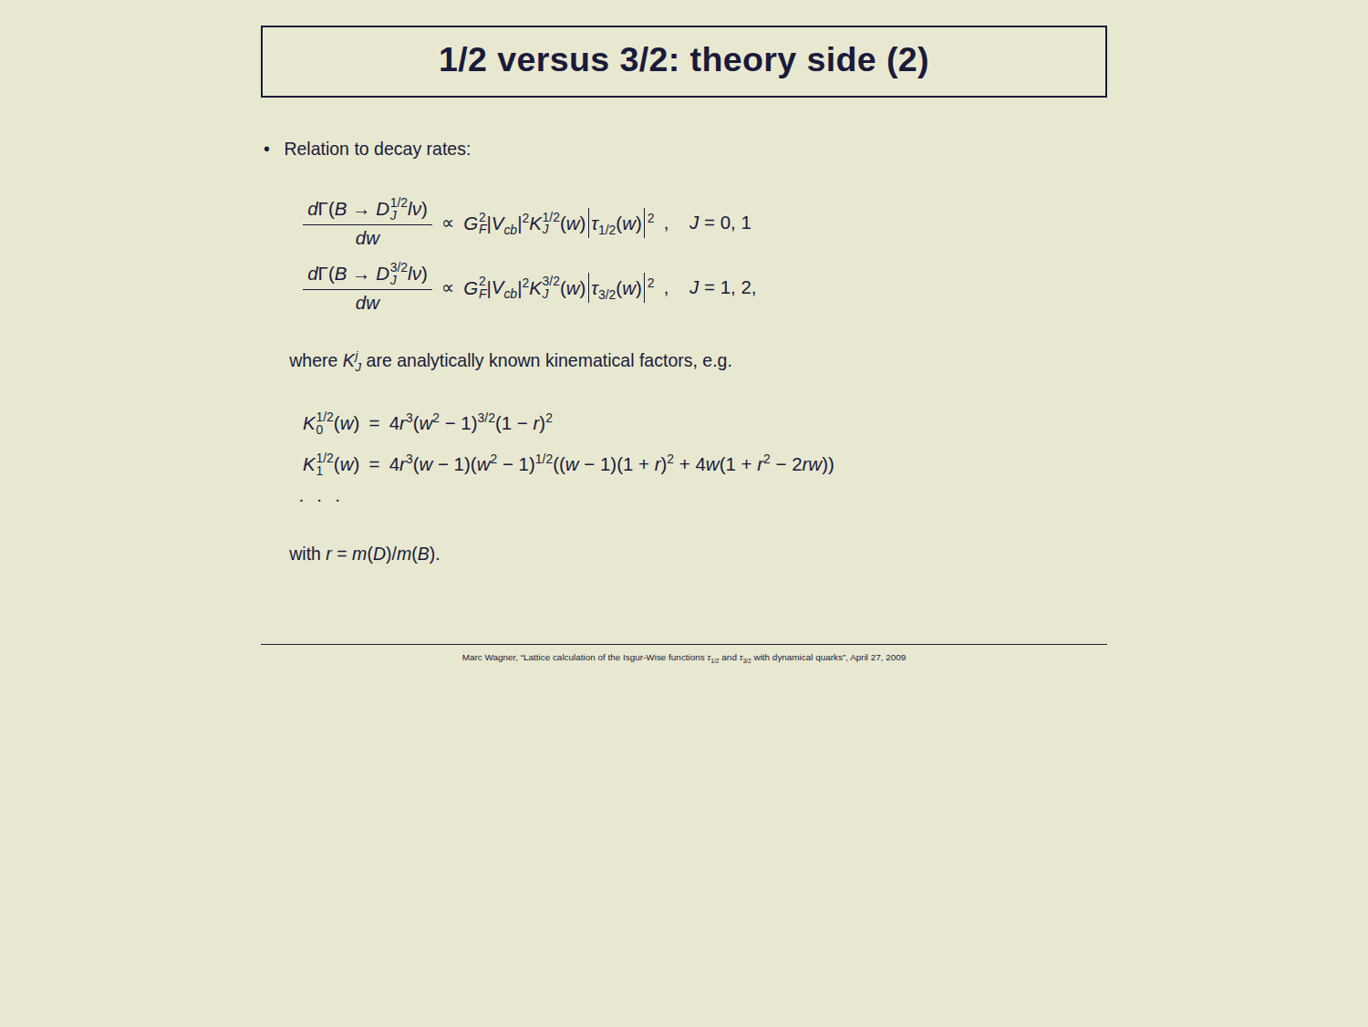1/2 versus 3/2: theory side (2)
Relation to decay rates:
| d Γ( B → D 1/2 J lν ) dw | ∝ | G 2 F / V cb / 2 K 1/2 J ( w ) τ 1/2 ( w ) 2 | , J = 0, 1 |
| d Γ( B → D 3/2 J lν ) dw | ∝ | G 2 F / V cb / 2 K 3/2 J ( w ) τ 3/2 ( w ) 2 | , J = 1, 2, |
where KjJ are analytically known kinematical factors, e.g.
| K 1/2 0 ( w ) | = | 4 r 3 ( w 2 − 1) 3/2 (1 − r ) 2 |
| K 1/2 1 ( w ) | = | 4 r 3 ( w − 1)( w 2 − 1) 1/2 (( w − 1)(1 + r ) 2 + 4 w (1 + r 2 − 2 rw )) |
· · ·
with r = m(D)/m(B).
Marc Wagner, “Lattice calculation of the Isgur-Wise functions τ1/2 and τ3/2 with dynamical quarks”, April 27, 2009